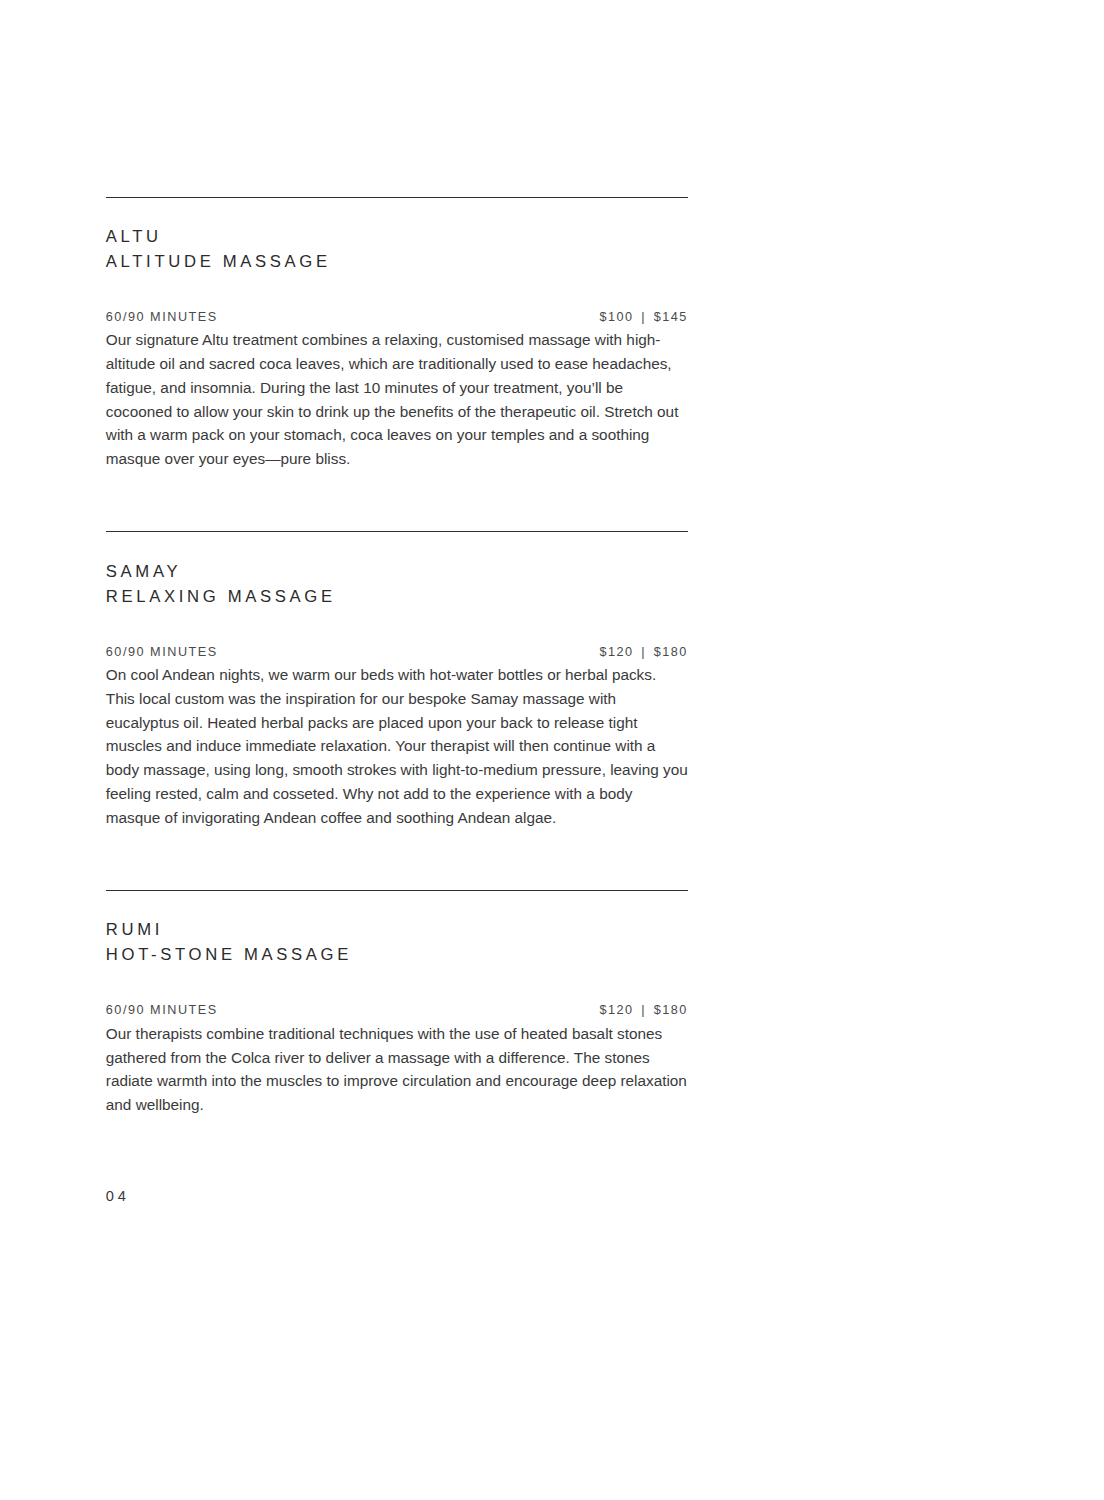Altu
Altitude Massage
60/90 minutes $100|$145
Our signature Altu treatment combines a relaxing, customised massage with high-altitude oil and sacred coca leaves, which are traditionally used to ease headaches, fatigue, and insomnia. During the last 10 minutes of your treatment, you’ll be cocooned to allow your skin to drink up the benefits of the therapeutic oil. Stretch out with a warm pack on your stomach, coca leaves on your temples and a soothing masque over your eyes—pure bliss.
Samay
Relaxing Massage
60/90 minutes $120|$180
On cool Andean nights, we warm our beds with hot-water bottles or herbal packs. This local custom was the inspiration for our bespoke Samay massage with eucalyptus oil. Heated herbal packs are placed upon your back to release tight muscles and induce immediate relaxation. Your therapist will then continue with a body massage, using long, smooth strokes with light-to-medium pressure, leaving you feeling rested, calm and cosseted. Why not add to the experience with a body masque of invigorating Andean coffee and soothing Andean algae.
Rumi
Hot-Stone Massage
60/90 minutes $120|$180
Our therapists combine traditional techniques with the use of heated basalt stones gathered from the Colca river to deliver a massage with a difference. The stones radiate warmth into the muscles to improve circulation and encourage deep relaxation and wellbeing.
04